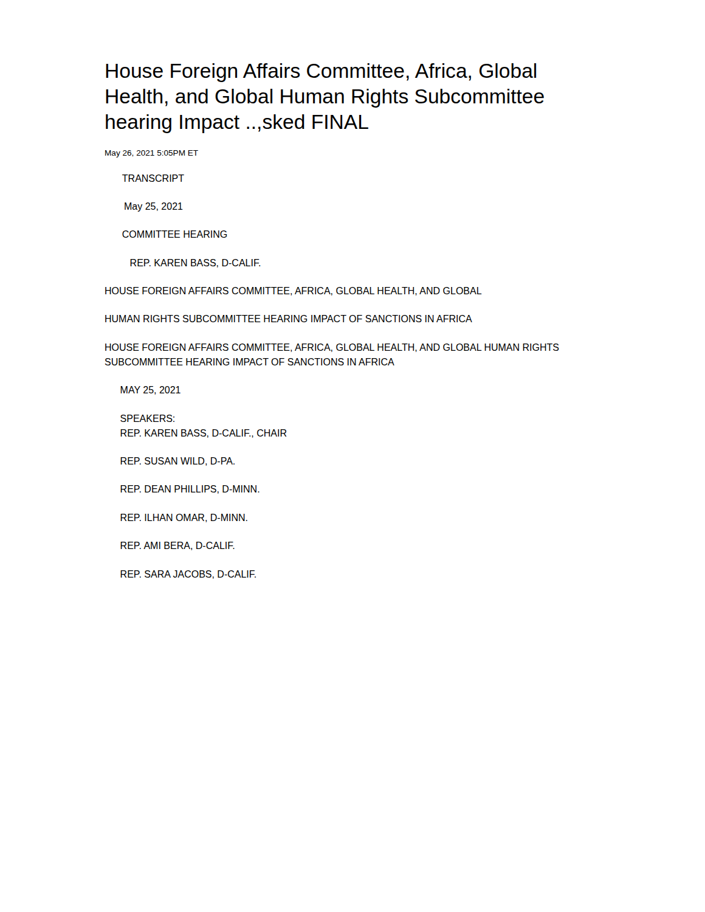House Foreign Affairs Committee, Africa, Global Health, and Global Human Rights Subcommittee hearing Impact ..,sked FINAL
May 26, 2021 5:05PM ET
TRANSCRIPT
May 25, 2021
COMMITTEE HEARING
REP. KAREN BASS, D-CALIF.
HOUSE FOREIGN AFFAIRS COMMITTEE, AFRICA, GLOBAL HEALTH, AND GLOBAL
HUMAN RIGHTS SUBCOMMITTEE HEARING IMPACT OF SANCTIONS IN AFRICA
HOUSE FOREIGN AFFAIRS COMMITTEE, AFRICA, GLOBAL HEALTH, AND GLOBAL HUMAN RIGHTS SUBCOMMITTEE HEARING IMPACT OF SANCTIONS IN AFRICA
MAY 25, 2021
SPEAKERS:
REP. KAREN BASS, D-CALIF., CHAIR
REP. SUSAN WILD, D-PA.
REP. DEAN PHILLIPS, D-MINN.
REP. ILHAN OMAR, D-MINN.
REP. AMI BERA, D-CALIF.
REP. SARA JACOBS, D-CALIF.